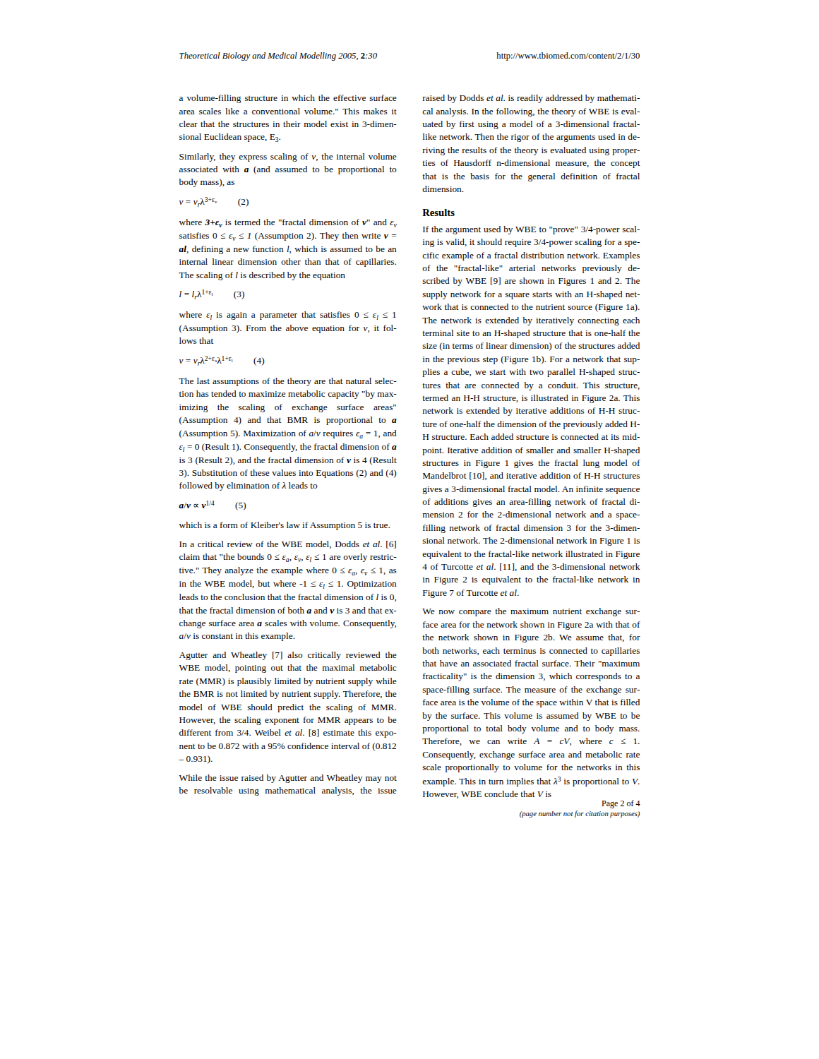Theoretical Biology and Medical Modelling 2005, 2:30
http://www.tbiomed.com/content/2/1/30
a volume-filling structure in which the effective surface area scales like a conventional volume." This makes it clear that the structures in their model exist in 3-dimensional Euclidean space, E3.
Similarly, they express scaling of v, the internal volume associated with a (and assumed to be proportional to body mass), as
v = vrλ3+εv(2)
where 3+εv is termed the "fractal dimension of v" and εv satisfies 0 ≤ εv ≤ 1 (Assumption 2). They then write v = al, defining a new function l, which is assumed to be an internal linear dimension other than that of capillaries. The scaling of l is described by the equation
l = lrλ1+εl(3)
where εl is again a parameter that satisfies 0 ≤ εl ≤ 1 (Assumption 3). From the above equation for v, it follows that
v = vrλ2+εaλ1+εl(4)
The last assumptions of the theory are that natural selection has tended to maximize metabolic capacity "by maximizing the scaling of exchange surface areas" (Assumption 4) and that BMR is proportional to a (Assumption 5). Maximization of a/v requires εa = 1, and εl = 0 (Result 1). Consequently, the fractal dimension of a is 3 (Result 2), and the fractal dimension of v is 4 (Result 3). Substitution of these values into Equations (2) and (4) followed by elimination of λ leads to
a/v ∝ v1/4(5)
which is a form of Kleiber's law if Assumption 5 is true.
In a critical review of the WBE model, Dodds et al. [6] claim that "the bounds 0 ≤ εa, εv, εl ≤ 1 are overly restrictive." They analyze the example where 0 ≤ εa, εv ≤ 1, as in the WBE model, but where -1 ≤ εl ≤ 1. Optimization leads to the conclusion that the fractal dimension of l is 0, that the fractal dimension of both a and v is 3 and that exchange surface area a scales with volume. Consequently, a/v is constant in this example.
Agutter and Wheatley [7] also critically reviewed the WBE model, pointing out that the maximal metabolic rate (MMR) is plausibly limited by nutrient supply while the BMR is not limited by nutrient supply. Therefore, the model of WBE should predict the scaling of MMR. However, the scaling exponent for MMR appears to be different from 3/4. Weibel et al. [8] estimate this exponent to be 0.872 with a 95% confidence interval of (0.812 – 0.931).
While the issue raised by Agutter and Wheatley may not be resolvable using mathematical analysis, the issue raised by Dodds et al. is readily addressed by mathematical analysis. In the following, the theory of WBE is evaluated by first using a model of a 3-dimensional fractal-like network. Then the rigor of the arguments used in deriving the results of the theory is evaluated using properties of Hausdorff n-dimensional measure, the concept that is the basis for the general definition of fractal dimension.
Results
If the argument used by WBE to "prove" 3/4-power scaling is valid, it should require 3/4-power scaling for a specific example of a fractal distribution network. Examples of the "fractal-like" arterial networks previously described by WBE [9] are shown in Figures 1 and 2. The supply network for a square starts with an H-shaped network that is connected to the nutrient source (Figure 1a). The network is extended by iteratively connecting each terminal site to an H-shaped structure that is one-half the size (in terms of linear dimension) of the structures added in the previous step (Figure 1b). For a network that supplies a cube, we start with two parallel H-shaped structures that are connected by a conduit. This structure, termed an H-H structure, is illustrated in Figure 2a. This network is extended by iterative additions of H-H structure of one-half the dimension of the previously added H-H structure. Each added structure is connected at its midpoint. Iterative addition of smaller and smaller H-shaped structures in Figure 1 gives the fractal lung model of Mandelbrot [10], and iterative addition of H-H structures gives a 3-dimensional fractal model. An infinite sequence of additions gives an area-filling network of fractal dimension 2 for the 2-dimensional network and a space-filling network of fractal dimension 3 for the 3-dimensional network. The 2-dimensional network in Figure 1 is equivalent to the fractal-like network illustrated in Figure 4 of Turcotte et al. [11], and the 3-dimensional network in Figure 2 is equivalent to the fractal-like network in Figure 7 of Turcotte et al.
We now compare the maximum nutrient exchange surface area for the network shown in Figure 2a with that of the network shown in Figure 2b. We assume that, for both networks, each terminus is connected to capillaries that have an associated fractal surface. Their "maximum fracticality" is the dimension 3, which corresponds to a space-filling surface. The measure of the exchange surface area is the volume of the space within V that is filled by the surface. This volume is assumed by WBE to be proportional to total body volume and to body mass. Therefore, we can write A = cV, where c ≤ 1. Consequently, exchange surface area and metabolic rate scale proportionally to volume for the networks in this example. This in turn implies that λ3 is proportional to V. However, WBE conclude that V is
Page 2 of 4
(page number not for citation purposes)